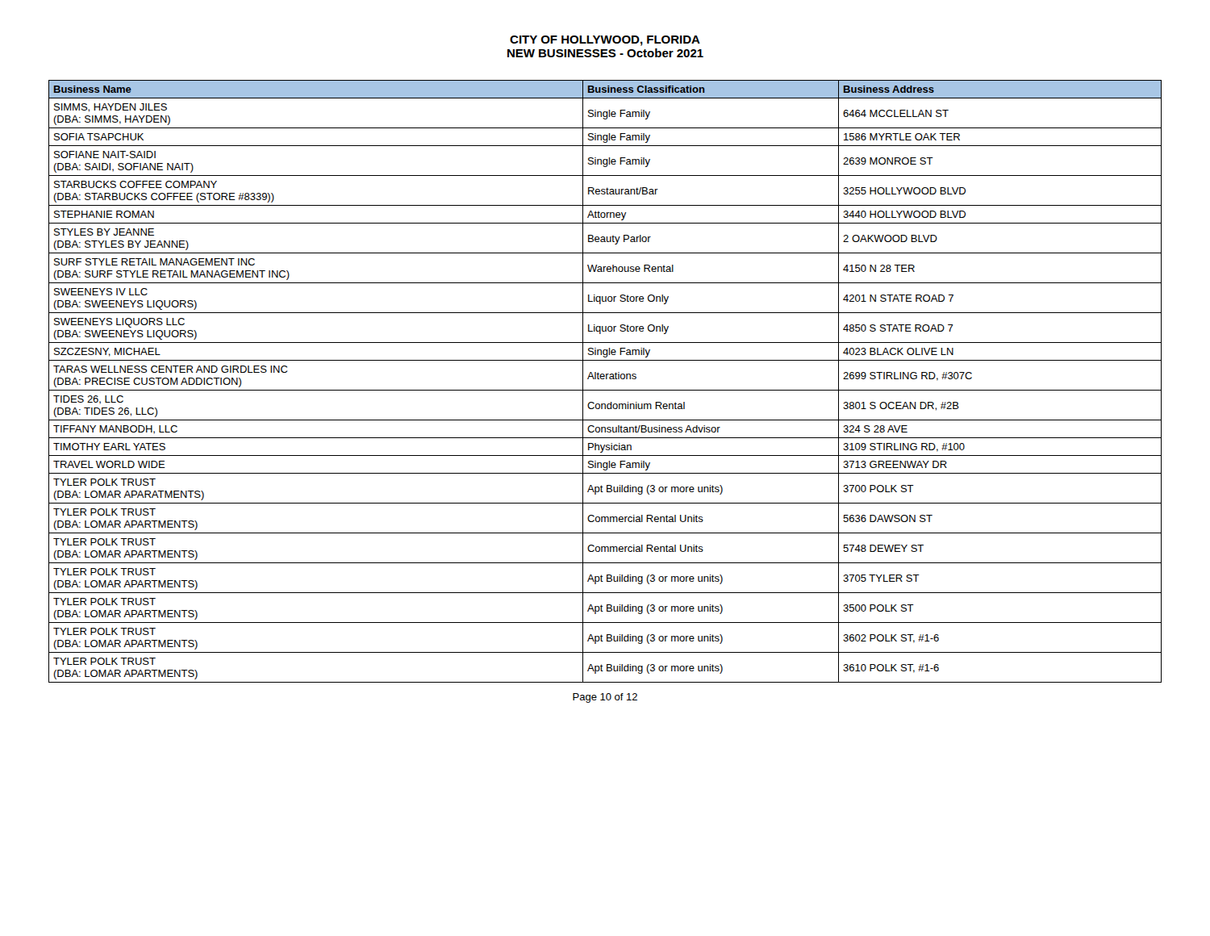CITY OF HOLLYWOOD, FLORIDA
NEW BUSINESSES - October 2021
| Business Name | Business Classification | Business Address |
| --- | --- | --- |
| SIMMS, HAYDEN JILES (DBA: SIMMS, HAYDEN) | Single Family | 6464 MCCLELLAN ST |
| SOFIA TSAPCHUK | Single Family | 1586 MYRTLE OAK TER |
| SOFIANE NAIT-SAIDI (DBA: SAIDI, SOFIANE NAIT) | Single Family | 2639 MONROE ST |
| STARBUCKS COFFEE COMPANY (DBA: STARBUCKS COFFEE (STORE #8339)) | Restaurant/Bar | 3255 HOLLYWOOD BLVD |
| STEPHANIE ROMAN | Attorney | 3440 HOLLYWOOD BLVD |
| STYLES BY JEANNE (DBA: STYLES BY JEANNE) | Beauty Parlor | 2 OAKWOOD BLVD |
| SURF STYLE RETAIL MANAGEMENT INC (DBA: SURF STYLE RETAIL MANAGEMENT INC) | Warehouse Rental | 4150 N 28 TER |
| SWEENEYS IV LLC (DBA: SWEENEYS LIQUORS) | Liquor Store Only | 4201 N STATE ROAD 7 |
| SWEENEYS LIQUORS LLC (DBA: SWEENEYS LIQUORS) | Liquor Store Only | 4850 S STATE ROAD 7 |
| SZCZESNY, MICHAEL | Single Family | 4023 BLACK OLIVE LN |
| TARAS WELLNESS CENTER AND GIRDLES INC (DBA: PRECISE CUSTOM ADDICTION) | Alterations | 2699 STIRLING RD, #307C |
| TIDES 26, LLC (DBA: TIDES 26, LLC) | Condominium Rental | 3801 S OCEAN DR, #2B |
| TIFFANY MANBODH, LLC | Consultant/Business Advisor | 324 S 28 AVE |
| TIMOTHY EARL YATES | Physician | 3109 STIRLING RD, #100 |
| TRAVEL WORLD WIDE | Single Family | 3713 GREENWAY DR |
| TYLER POLK TRUST (DBA: LOMAR APARATMENTS) | Apt Building (3 or more units) | 3700 POLK ST |
| TYLER POLK TRUST (DBA: LOMAR APARTMENTS) | Commercial Rental Units | 5636 DAWSON ST |
| TYLER POLK TRUST (DBA: LOMAR APARTMENTS) | Commercial Rental Units | 5748 DEWEY ST |
| TYLER POLK TRUST (DBA: LOMAR APARTMENTS) | Apt Building (3 or more units) | 3705 TYLER ST |
| TYLER POLK TRUST (DBA: LOMAR APARTMENTS) | Apt Building (3 or more units) | 3500 POLK ST |
| TYLER POLK TRUST (DBA: LOMAR APARTMENTS) | Apt Building (3 or more units) | 3602 POLK ST, #1-6 |
| TYLER POLK TRUST (DBA: LOMAR APARTMENTS) | Apt Building (3 or more units) | 3610 POLK ST, #1-6 |
Page 10 of 12